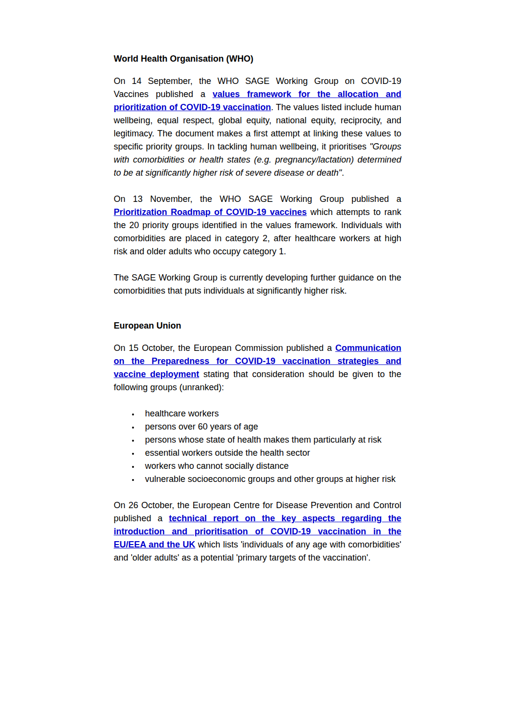World Health Organisation (WHO)
On 14 September, the WHO SAGE Working Group on COVID-19 Vaccines published a values framework for the allocation and prioritization of COVID-19 vaccination. The values listed include human wellbeing, equal respect, global equity, national equity, reciprocity, and legitimacy. The document makes a first attempt at linking these values to specific priority groups. In tackling human wellbeing, it prioritises "Groups with comorbidities or health states (e.g. pregnancy/lactation) determined to be at significantly higher risk of severe disease or death".
On 13 November, the WHO SAGE Working Group published a Prioritization Roadmap of COVID-19 vaccines which attempts to rank the 20 priority groups identified in the values framework. Individuals with comorbidities are placed in category 2, after healthcare workers at high risk and older adults who occupy category 1.
The SAGE Working Group is currently developing further guidance on the comorbidities that puts individuals at significantly higher risk.
European Union
On 15 October, the European Commission published a Communication on the Preparedness for COVID-19 vaccination strategies and vaccine deployment stating that consideration should be given to the following groups (unranked):
healthcare workers
persons over 60 years of age
persons whose state of health makes them particularly at risk
essential workers outside the health sector
workers who cannot socially distance
vulnerable socioeconomic groups and other groups at higher risk
On 26 October, the European Centre for Disease Prevention and Control published a technical report on the key aspects regarding the introduction and prioritisation of COVID-19 vaccination in the EU/EEA and the UK which lists 'individuals of any age with comorbidities' and 'older adults' as a potential 'primary targets of the vaccination'.